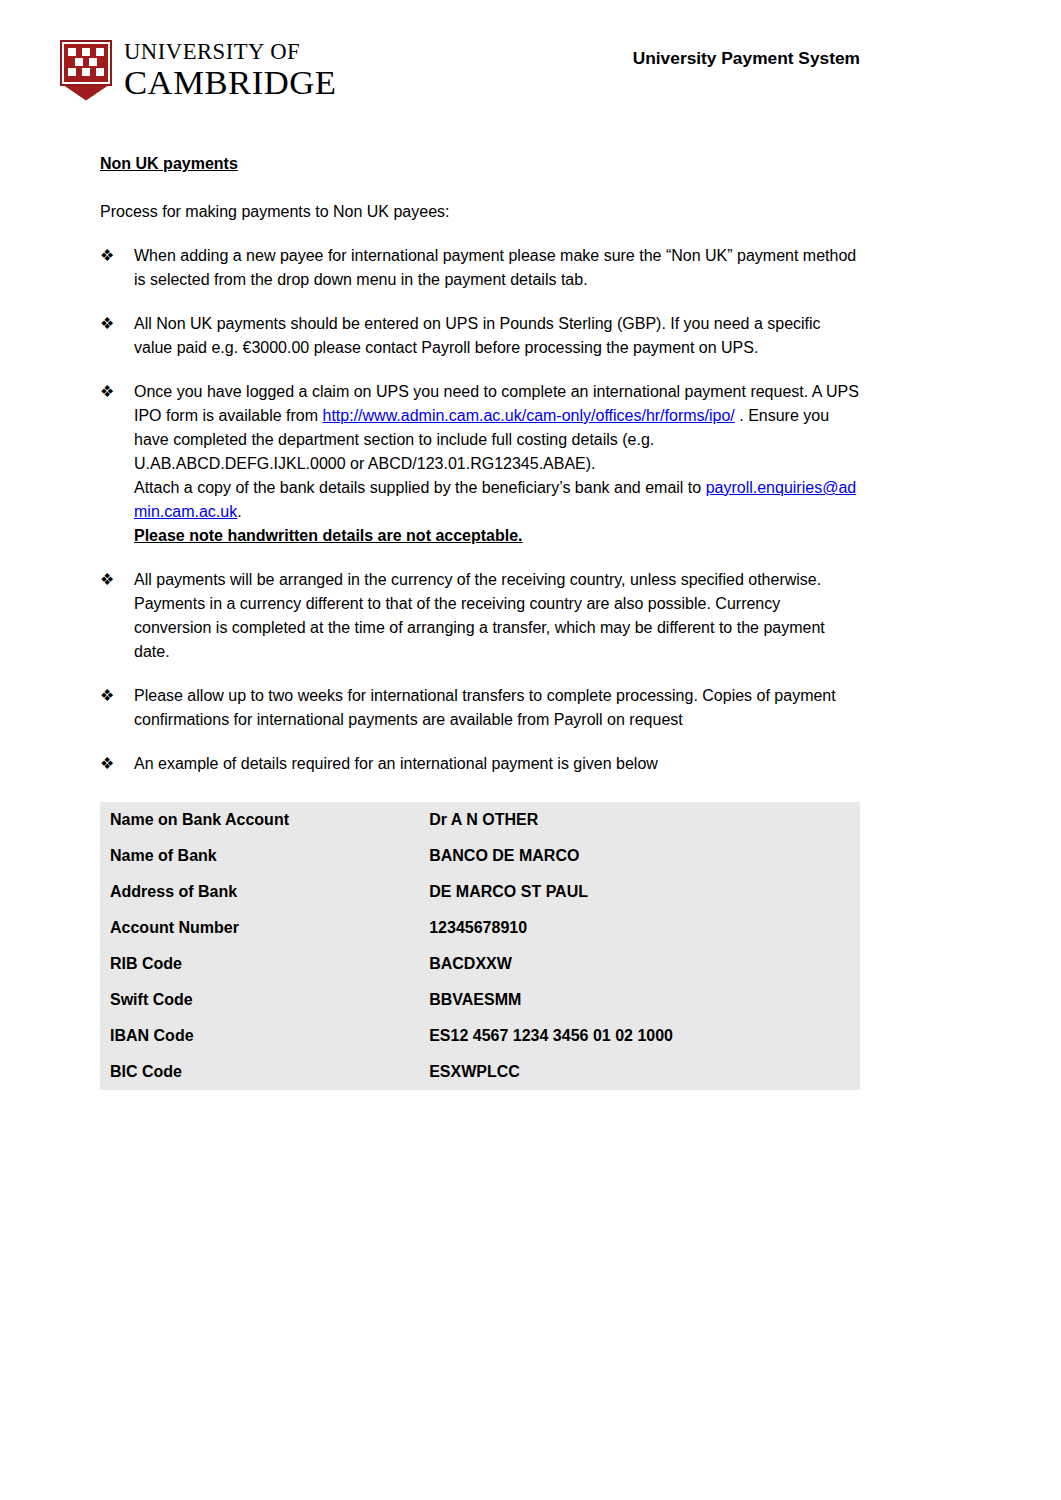UNIVERSITY OF
CAMBRIDGE
University Payment System
Non UK payments
Process for making payments to Non UK payees:
When adding a new payee for international payment please make sure the “Non UK” payment method is selected from the drop down menu in the payment details tab.
All Non UK payments should be entered on UPS in Pounds Sterling (GBP). If you need a specific value paid e.g. €3000.00 please contact Payroll before processing the payment on UPS.
Once you have logged a claim on UPS you need to complete an international payment request. A UPS IPO form is available from http://www.admin.cam.ac.uk/cam-only/offices/hr/forms/ipo/ . Ensure you have completed the department section to include full costing details (e.g. U.AB.ABCD.DEFG.IJKL.0000 or ABCD/123.01.RG12345.ABAE).
Attach a copy of the bank details supplied by the beneficiary’s bank and email to payroll.enquiries@admin.cam.ac.uk.
Please note handwritten details are not acceptable.
All payments will be arranged in the currency of the receiving country, unless specified otherwise. Payments in a currency different to that of the receiving country are also possible. Currency conversion is completed at the time of arranging a transfer, which may be different to the payment date.
Please allow up to two weeks for international transfers to complete processing. Copies of payment confirmations for international payments are available from Payroll on request
An example of details required for an international payment is given below
| Name on Bank Account | Dr A N OTHER |
| Name of Bank | BANCO DE MARCO |
| Address of Bank | DE MARCO ST PAUL |
| Account Number | 12345678910 |
| RIB Code | BACDXXW |
| Swift Code | BBVAESMM |
| IBAN Code | ES12 4567 1234 3456 01 02 1000 |
| BIC Code | ESXWPLCC |